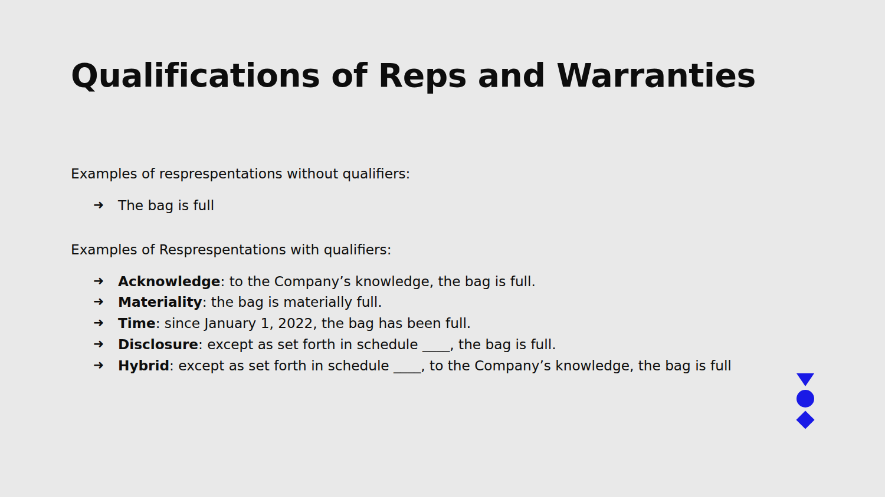Qualifications of Reps and Warranties
Examples of resprespentations without qualifiers:
The bag is full
Examples of Resprespentations with qualifiers:
Acknowledge: to the Company’s knowledge, the bag is full.
Materiality: the bag is materially full.
Time: since January 1, 2022, the bag has been full.
Disclosure: except as set forth in schedule ____, the bag is full.
Hybrid: except as set forth in schedule ____, to the Company’s knowledge, the bag is full